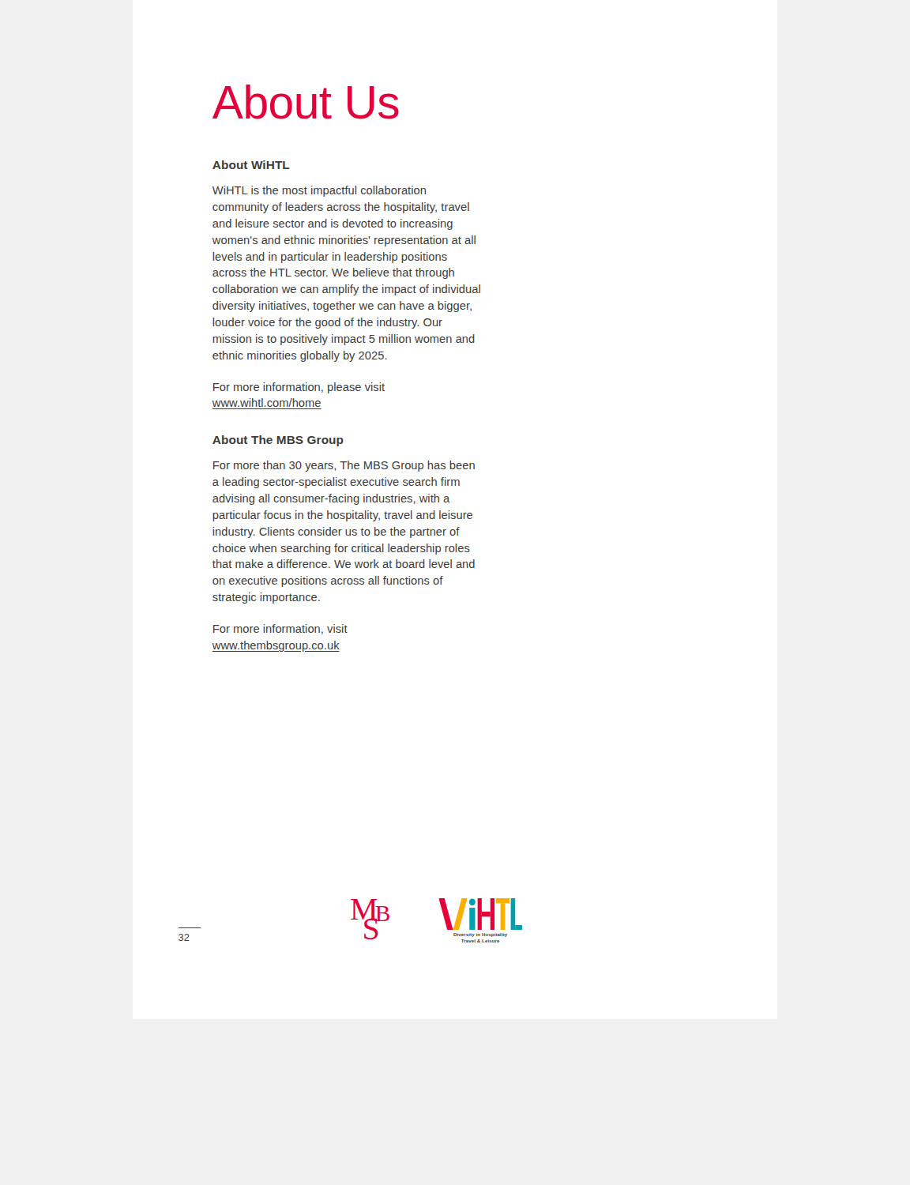About Us
About WiHTL
WiHTL is the most impactful collaboration community of leaders across the hospitality, travel and leisure sector and is devoted to increasing women's and ethnic minorities' representation at all levels and in particular in leadership positions across the HTL sector. We believe that through collaboration we can amplify the impact of individual diversity initiatives, together we can have a bigger, louder voice for the good of the industry. Our mission is to positively impact 5 million women and ethnic minorities globally by 2025.
For more information, please visit
www.wihtl.com/home
About The MBS Group
For more than 30 years, The MBS Group has been a leading sector-specialist executive search firm advising all consumer-facing industries, with a particular focus in the hospitality, travel and leisure industry. Clients consider us to be the partner of choice when searching for critical leadership roles that make a difference. We work at board level and on executive positions across all functions of strategic importance.
For more information, visit
www.thembsgroup.co.uk
32
M B S
Diversity in Hospitality
Travel & Leisure